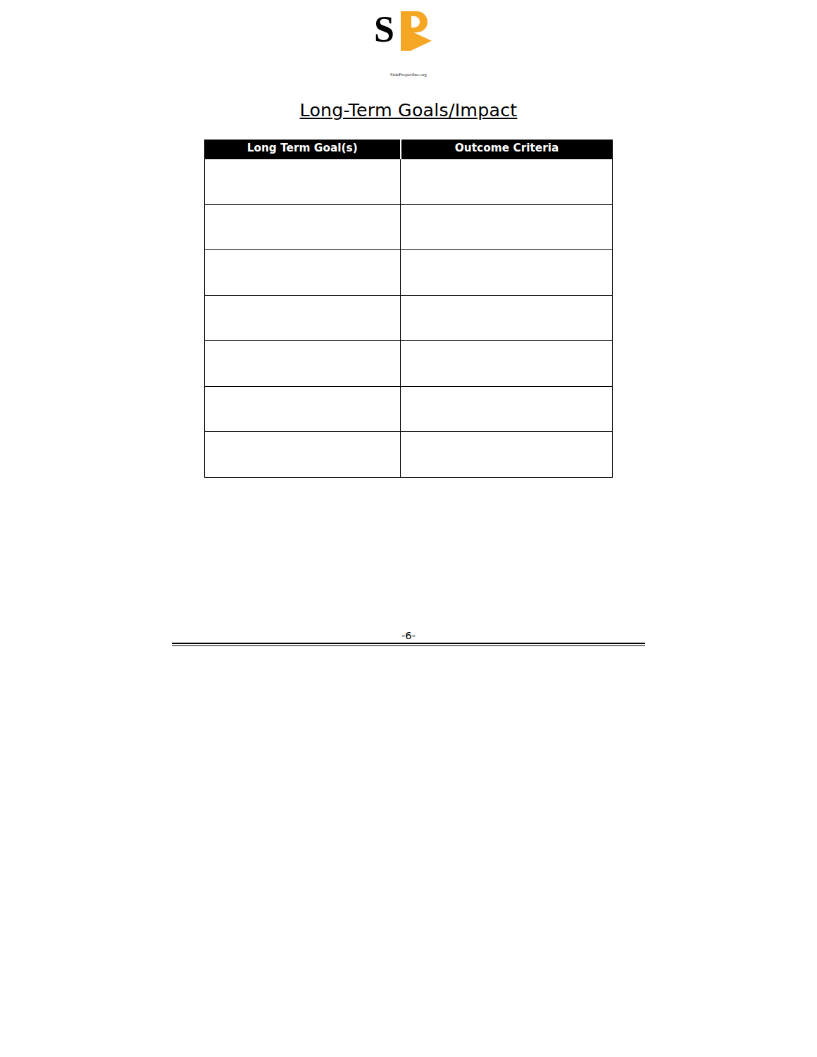S SideProjectInc.org
Long-Term Goals/Impact
| Long Term Goal(s) | Outcome Criteria |
| --- | --- |
-6-